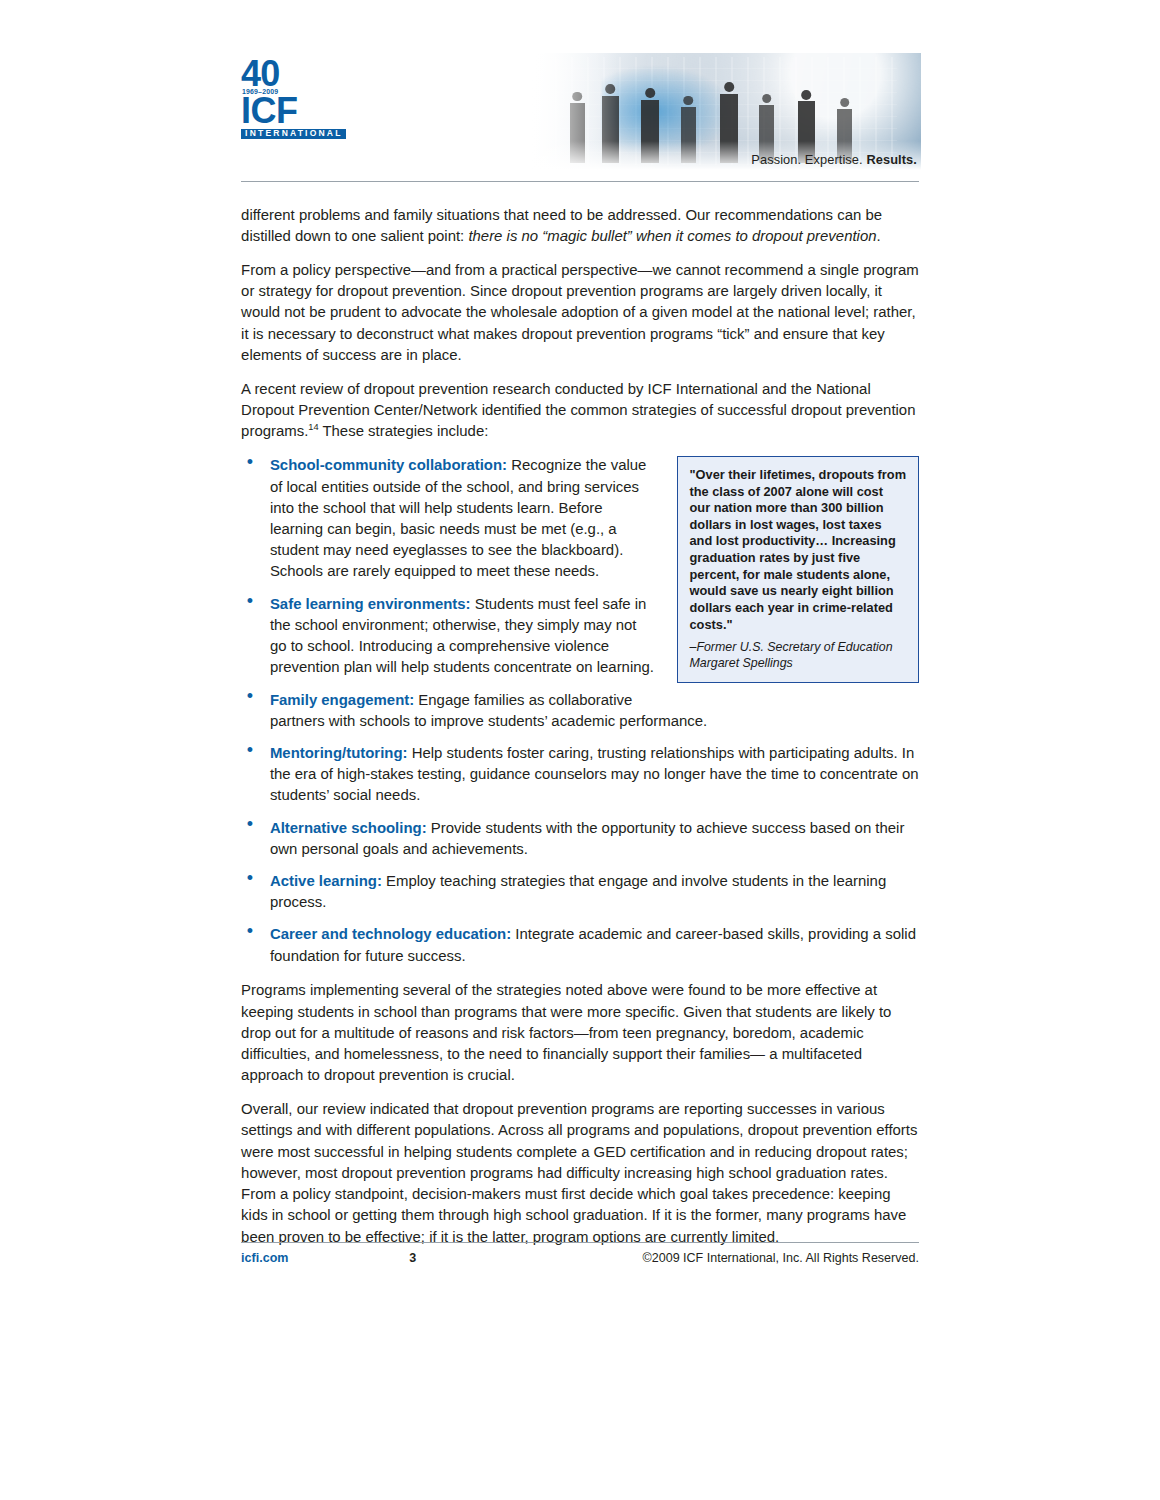40 1969–2009 ICF INTERNATIONAL
Passion. Expertise. Results.
different problems and family situations that need to be addressed. Our recommendations can be distilled down to one salient point: there is no “magic bullet” when it comes to dropout prevention.
From a policy perspective—and from a practical perspective—we cannot recommend a single program or strategy for dropout prevention. Since dropout prevention programs are largely driven locally, it would not be prudent to advocate the wholesale adoption of a given model at the national level; rather, it is necessary to deconstruct what makes dropout prevention programs “tick” and ensure that key elements of success are in place.
A recent review of dropout prevention research conducted by ICF International and the National Dropout Prevention Center/Network identified the common strategies of successful dropout prevention programs.14 These strategies include:
"Over their lifetimes, dropouts from the class of 2007 alone will cost our nation more than 300 billion dollars in lost wages, lost taxes and lost productivity… Increasing graduation rates by just five percent, for male students alone, would save us nearly eight billion dollars each year in crime-related costs."
–Former U.S. Secretary of Education Margaret Spellings
School-community collaboration: Recognize the value of local entities outside of the school, and bring services into the school that will help students learn. Before learning can begin, basic needs must be met (e.g., a student may need eyeglasses to see the blackboard). Schools are rarely equipped to meet these needs.
Safe learning environments: Students must feel safe in the school environment; otherwise, they simply may not go to school. Introducing a comprehensive violence prevention plan will help students concentrate on learning.
Family engagement: Engage families as collaborative partners with schools to improve students’ academic performance.
Mentoring/tutoring: Help students foster caring, trusting relationships with participating adults. In the era of high-stakes testing, guidance counselors may no longer have the time to concentrate on students’ social needs.
Alternative schooling: Provide students with the opportunity to achieve success based on their own personal goals and achievements.
Active learning: Employ teaching strategies that engage and involve students in the learning process.
Career and technology education: Integrate academic and career-based skills, providing a solid foundation for future success.
Programs implementing several of the strategies noted above were found to be more effective at keeping students in school than programs that were more specific. Given that students are likely to drop out for a multitude of reasons and risk factors—from teen pregnancy, boredom, academic difficulties, and homelessness, to the need to financially support their families— a multifaceted approach to dropout prevention is crucial.
Overall, our review indicated that dropout prevention programs are reporting successes in various settings and with different populations. Across all programs and populations, dropout prevention efforts were most successful in helping students complete a GED certification and in reducing dropout rates; however, most dropout prevention programs had difficulty increasing high school graduation rates. From a policy standpoint, decision-makers must first decide which goal takes precedence: keeping kids in school or getting them through high school graduation. If it is the former, many programs have been proven to be effective; if it is the latter, program options are currently limited.
icfi.com 3 ©2009 ICF International, Inc. All Rights Reserved.